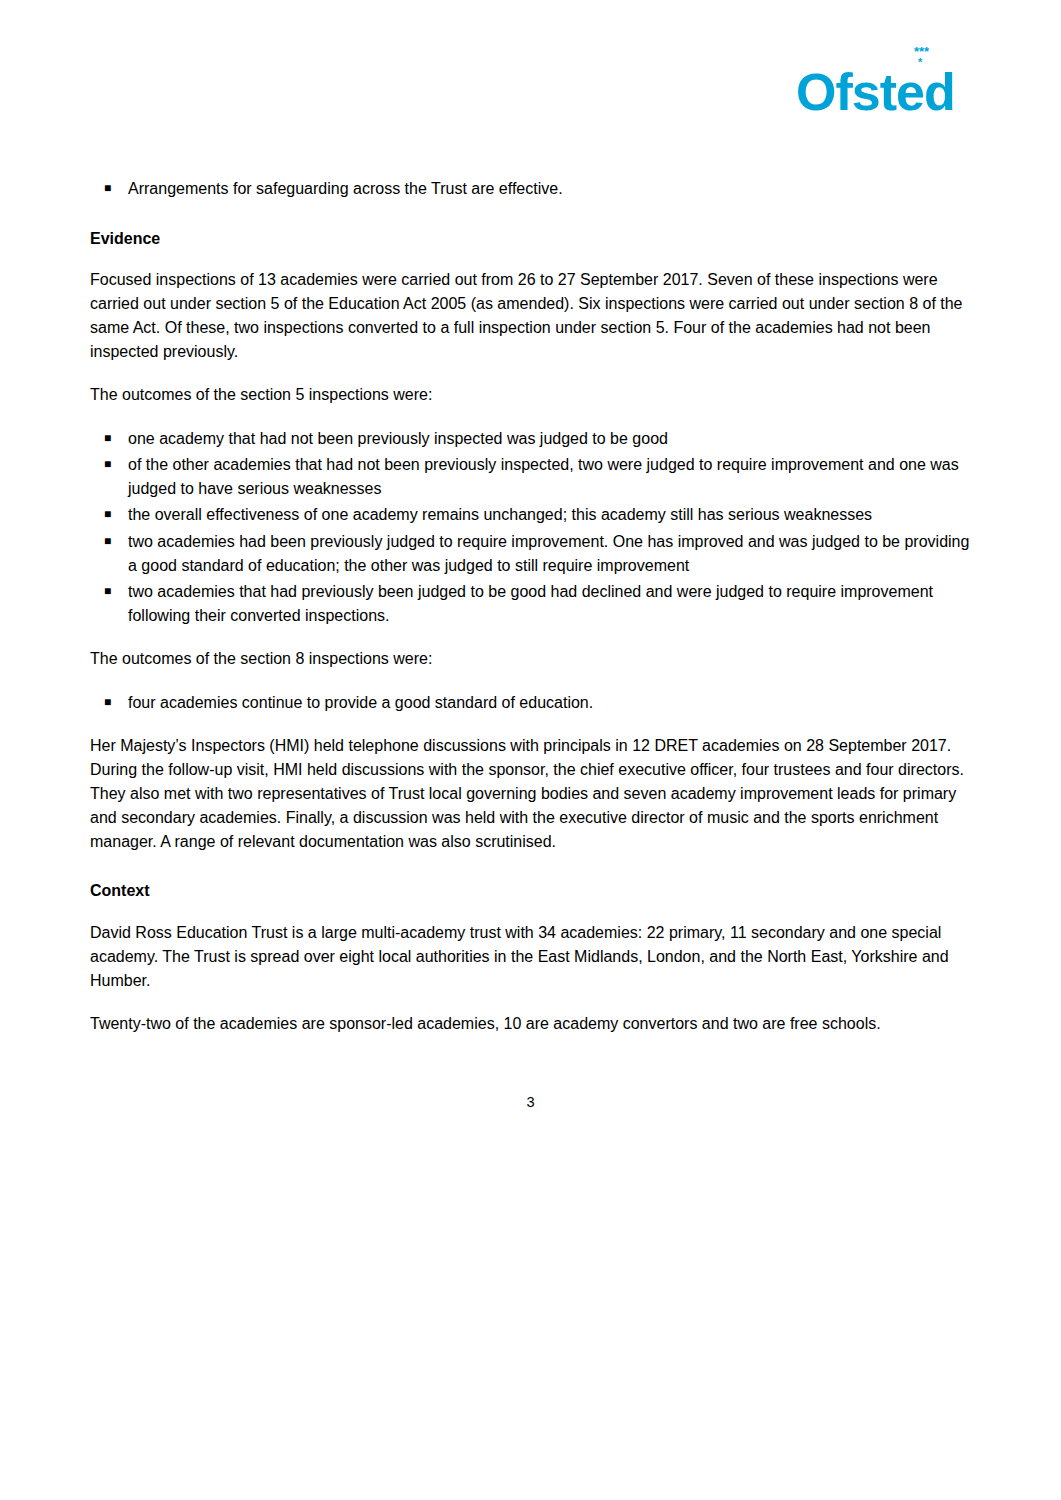*** * Ofsted
Arrangements for safeguarding across the Trust are effective.
Evidence
Focused inspections of 13 academies were carried out from 26 to 27 September 2017. Seven of these inspections were carried out under section 5 of the Education Act 2005 (as amended). Six inspections were carried out under section 8 of the same Act. Of these, two inspections converted to a full inspection under section 5. Four of the academies had not been inspected previously.
The outcomes of the section 5 inspections were:
one academy that had not been previously inspected was judged to be good
of the other academies that had not been previously inspected, two were judged to require improvement and one was judged to have serious weaknesses
the overall effectiveness of one academy remains unchanged; this academy still has serious weaknesses
two academies had been previously judged to require improvement. One has improved and was judged to be providing a good standard of education; the other was judged to still require improvement
two academies that had previously been judged to be good had declined and were judged to require improvement following their converted inspections.
The outcomes of the section 8 inspections were:
four academies continue to provide a good standard of education.
Her Majesty’s Inspectors (HMI) held telephone discussions with principals in 12 DRET academies on 28 September 2017. During the follow-up visit, HMI held discussions with the sponsor, the chief executive officer, four trustees and four directors. They also met with two representatives of Trust local governing bodies and seven academy improvement leads for primary and secondary academies. Finally, a discussion was held with the executive director of music and the sports enrichment manager. A range of relevant documentation was also scrutinised.
Context
David Ross Education Trust is a large multi-academy trust with 34 academies: 22 primary, 11 secondary and one special academy. The Trust is spread over eight local authorities in the East Midlands, London, and the North East, Yorkshire and Humber.
Twenty-two of the academies are sponsor-led academies, 10 are academy convertors and two are free schools.
3